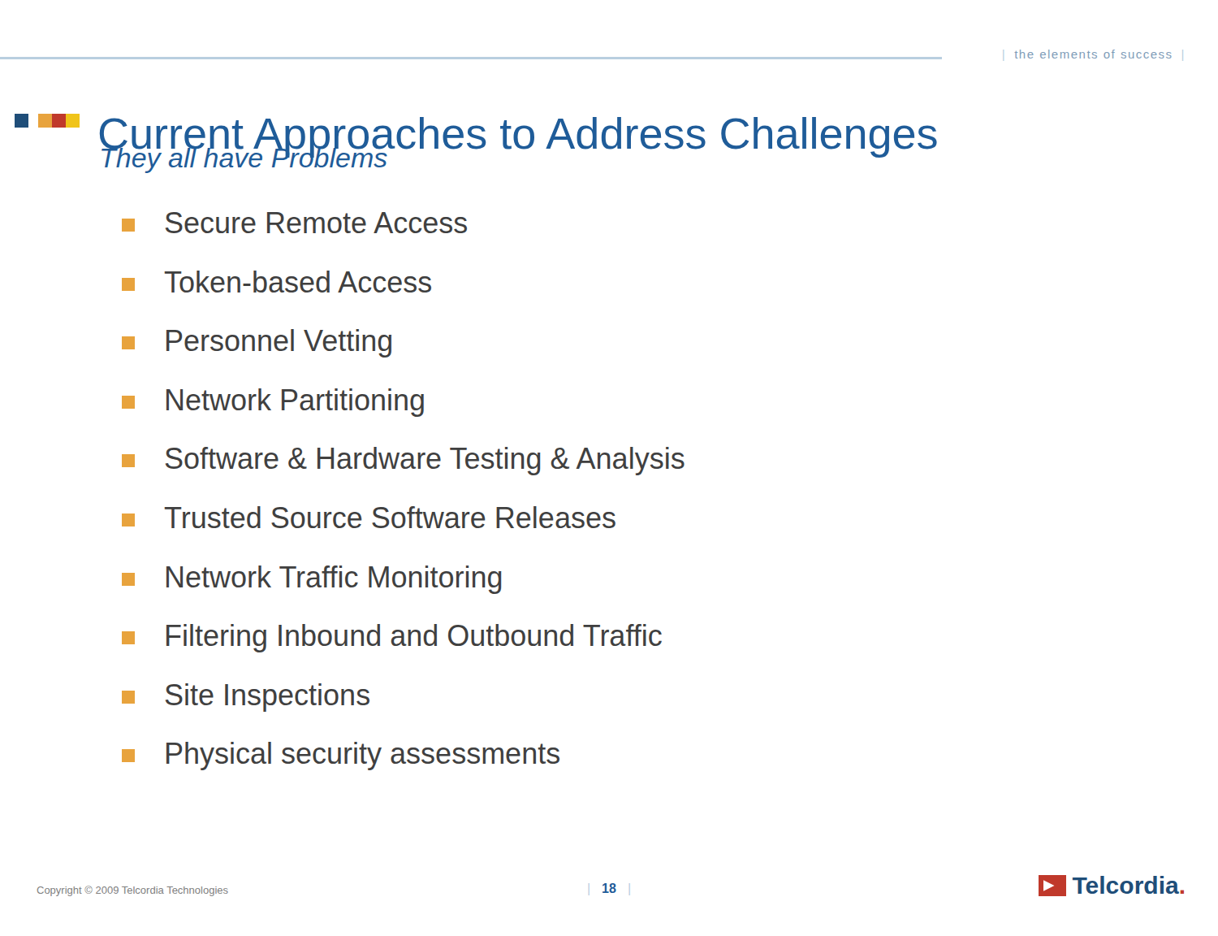|the elements of success|
Current Approaches to Address Challenges
They all have Problems
Secure Remote Access
Token-based Access
Personnel Vetting
Network Partitioning
Software & Hardware Testing & Analysis
Trusted Source Software Releases
Network Traffic Monitoring
Filtering Inbound and Outbound Traffic
Site Inspections
Physical security assessments
Copyright © 2009 Telcordia Technologies
|18|
Telcordia.